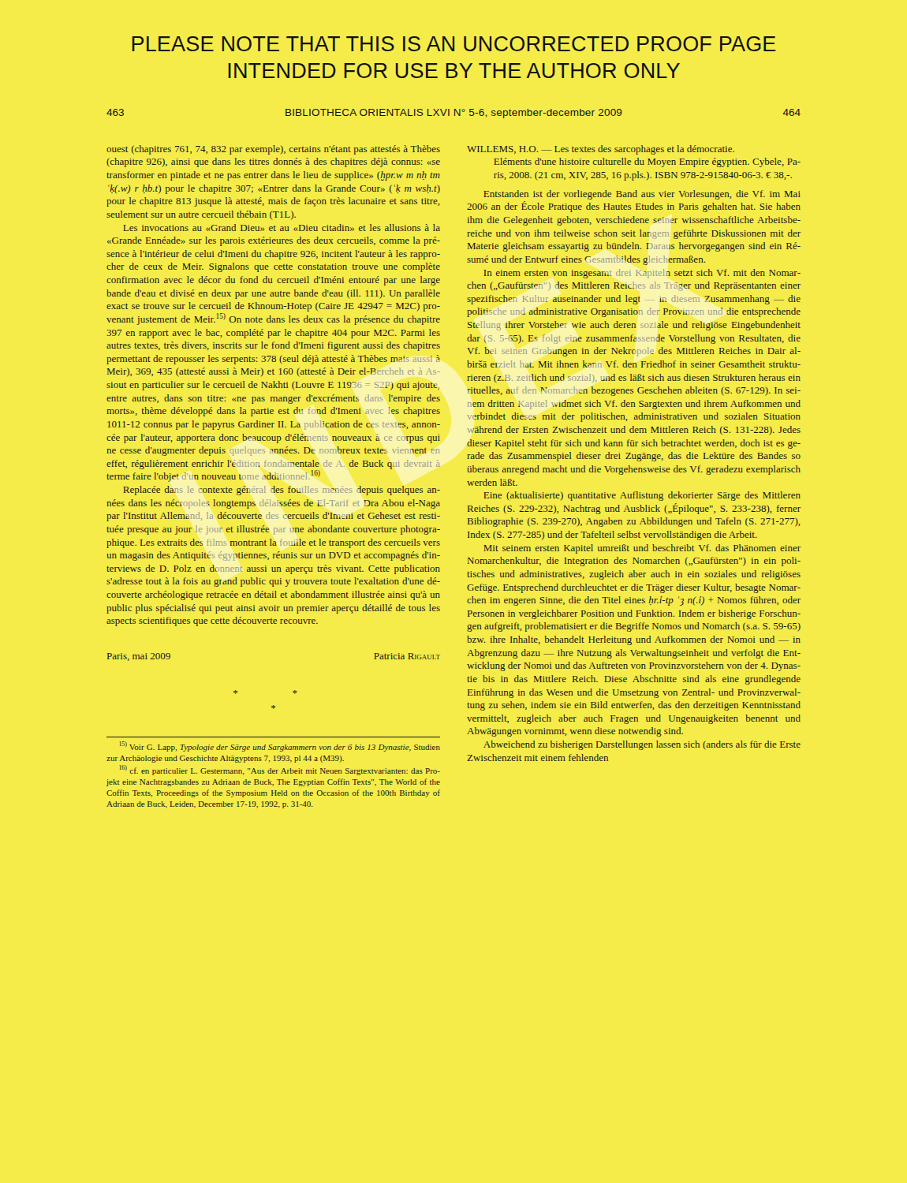INDEX
PLEASE NOTE THAT THIS IS AN UNCORRECTED PROOF PAGE
INTENDED FOR USE BY THE AUTHOR ONLY
463 BIBLIOTHECA ORIENTALIS LXVI N° 5-6, september-december 2009 464
ouest (chapitres 761, 74, 832 par exemple), certains n'étant pas attestés à Thèbes (chapitre 926), ainsi que dans les titres donnés à des chapitres déjà connus: «se transformer en pintade et ne pas entrer dans le lieu de supplice» (ḫpr.w m nḥ tm ʿḳ(.w) r ḥb.t) pour le chapitre 307; «Entrer dans la Grande Cour» (ʿḳ m wsḥ.t) pour le chapitre 813 jusque là attesté, mais de façon très lacunaire et sans titre, seulement sur un autre cercueil thébain (T1L).
Les invocations au «Grand Dieu» et au «Dieu citadin» et les allusions à la «Grande Ennéade» sur les parois extérieures des deux cercueils, comme la présence à l'intérieur de celui d'Imeni du chapitre 926, incitent l'auteur à les rapprocher de ceux de Meir. Signalons que cette constatation trouve une complète confirmation avec le décor du fond du cercueil d'Iméni entouré par une large bande d'eau et divisé en deux par une autre bande d'eau (ill. 111). Un parallèle exact se trouve sur le cercueil de Khnoum-Hotep (Caire JE 42947 = M2C) provenant justement de Meir.15) On note dans les deux cas la présence du chapitre 397 en rapport avec le bac, complété par le chapitre 404 pour M2C. Parmi les autres textes, très divers, inscrits sur le fond d'Imeni figurent aussi des chapitres permettant de repousser les serpents: 378 (seul déjà attesté à Thèbes mais aussi à Meir), 369, 435 (attesté aussi à Meir) et 160 (attesté à Deir el-Bercheh et à Assiout en particulier sur le cercueil de Nakhti (Louvre E 11936 = S2P) qui ajoute, entre autres, dans son titre: «ne pas manger d'excréments dans l'empire des morts», thème développé dans la partie est du fond d'Imeni avec les chapitres 1011-12 connus par le papyrus Gardiner II. La publication de ces textes, annoncée par l'auteur, apportera donc beaucoup d'éléments nouveaux à ce corpus qui ne cesse d'augmenter depuis quelques années. De nombreux textes viennent en effet, régulièrement enrichir l'édition fondamentale de A. de Buck qui devrait à terme faire l'objet d'un nouveau tome additionnel.16)
Replacée dans le contexte général des fouilles menées depuis quelques années dans les nécropoles longtemps délaissées de El-Tarif et Dra Abou el-Naga par l'Institut Allemand, la découverte des cercueils d'Imeni et Geheset est restituée presque au jour le jour et illustrée par une abondante couverture photographique. Les extraits des films montrant la fouille et le transport des cercueils vers un magasin des Antiquités égyptiennes, réunis sur un DVD et accompagnés d'interviews de D. Polz en donnent aussi un aperçu très vivant. Cette publication s'adresse tout à la fois au grand public qui y trouvera toute l'exaltation d'une découverte archéologique retracée en détail et abondamment illustrée ainsi qu'à un public plus spécialisé qui peut ainsi avoir un premier aperçu détaillé de tous les aspects scientifiques que cette découverte recouvre.
Paris, mai 2009 Patricia Rigault
* **
15) Voir G. Lapp, Typologie der Särge und Sargkammern von der 6 bis 13 Dynastie, Studien zur Archäologie und Geschichte Altägyptens 7, 1993, pl 44 a (M39).
16) cf. en particulier L. Gestermann, "Aus der Arbeit mit Neuen Sargtextvarianten: das Projekt eine Nachtragsbandes zu Adriaan de Buck, The Egyptian Coffin Texts", The World of the Coffin Texts, Proceedings of the Symposium Held on the Occasion of the 100th Birthday of Adriaan de Buck, Leiden, December 17-19, 1992, p. 31-40.
WILLEMS, H.O. — Les textes des sarcophages et la démocratie. Eléments d'une histoire culturelle du Moyen Empire égyptien. Cybele, Paris, 2008. (21 cm, XIV, 285, 16 p.pls.). ISBN 978-2-915840-06-3. € 38,-.
Entstanden ist der vorliegende Band aus vier Vorlesungen, die Vf. im Mai 2006 an der École Pratique des Hautes Etudes in Paris gehalten hat. Sie haben ihm die Gelegenheit geboten, verschiedene seiner wissenschaftliche Arbeitsbereiche und von ihm teilweise schon seit langem geführte Diskussionen mit der Materie gleichsam essayartig zu bündeln. Daraus hervorgegangen sind ein Résumé und der Entwurf eines Gesamtbildes gleichermaßen.
In einem ersten von insgesamt drei Kapiteln setzt sich Vf. mit den Nomarchen („Gaufürsten") des Mittleren Reiches als Träger und Repräsentanten einer spezifischen Kultur auseinander und legt — in diesem Zusammenhang — die politische und administrative Organisation der Provinzen und die entsprechende Stellung ihrer Vorsteher wie auch deren soziale und religiöse Eingebundenheit dar (S. 5-65). Es folgt eine zusammenfassende Vorstellung von Resultaten, die Vf. bei seinen Grabungen in der Nekropole des Mittleren Reiches in Dair al-biršā erzielt hat. Mit ihnen kann Vf. den Friedhof in seiner Gesamtheit strukturieren (z.B. zeitlich und sozial), und es läßt sich aus diesen Strukturen heraus ein rituelles, auf den Nomarchen bezogenes Geschehen ableiten (S. 67-129). In seinem dritten Kapitel widmet sich Vf. den Sargtexten und ihrem Aufkommen und verbindet dieses mit der politischen, administrativen und sozialen Situation während der Ersten Zwischenzeit und dem Mittleren Reich (S. 131-228). Jedes dieser Kapitel steht für sich und kann für sich betrachtet werden, doch ist es gerade das Zusammenspiel dieser drei Zugänge, das die Lektüre des Bandes so überaus anregend macht und die Vorgehensweise des Vf. geradezu exemplarisch werden läßt.
Eine (aktualisierte) quantitative Auflistung dekorierter Särge des Mittleren Reiches (S. 229-232), Nachtrag und Ausblick („Épiloque", S. 233-238), ferner Bibliographie (S. 239-270), Angaben zu Abbildungen und Tafeln (S. 271-277), Index (S. 277-285) und der Tafelteil selbst vervollständigen die Arbeit.
Mit seinem ersten Kapitel umreißt und beschreibt Vf. das Phänomen einer Nomarchenkultur, die Integration des Nomarchen („Gaufürsten") in ein politisches und administratives, zugleich aber auch in ein soziales und religiöses Gefüge. Entsprechend durchleuchtet er die Träger dieser Kultur, besagte Nomarchen im engeren Sinne, die den Titel eines ḥr.ỉ-tp ʿȝ n(.ỉ) + Nomos führen, oder Personen in vergleichbarer Position und Funktion. Indem er bisherige Forschungen aufgreift, problematisiert er die Begriffe Nomos und Nomarch (s.a. S. 59-65) bzw. ihre Inhalte, behandelt Herleitung und Aufkommen der Nomoi und — in Abgrenzung dazu — ihre Nutzung als Verwaltungseinheit und verfolgt die Entwicklung der Nomoi und das Auftreten von Provinzvorstehern von der 4. Dynastie bis in das Mittlere Reich. Diese Abschnitte sind als eine grundlegende Einführung in das Wesen und die Umsetzung von Zentral- und Provinzverwaltung zu sehen, indem sie ein Bild entwerfen, das den derzeitigen Kenntnisstand vermittelt, zugleich aber auch Fragen und Ungenauigkeiten benennt und Abwägungen vornimmt, wenn diese notwendig sind.
Abweichend zu bisherigen Darstellungen lassen sich (anders als für die Erste Zwischenzeit mit einem fehlenden